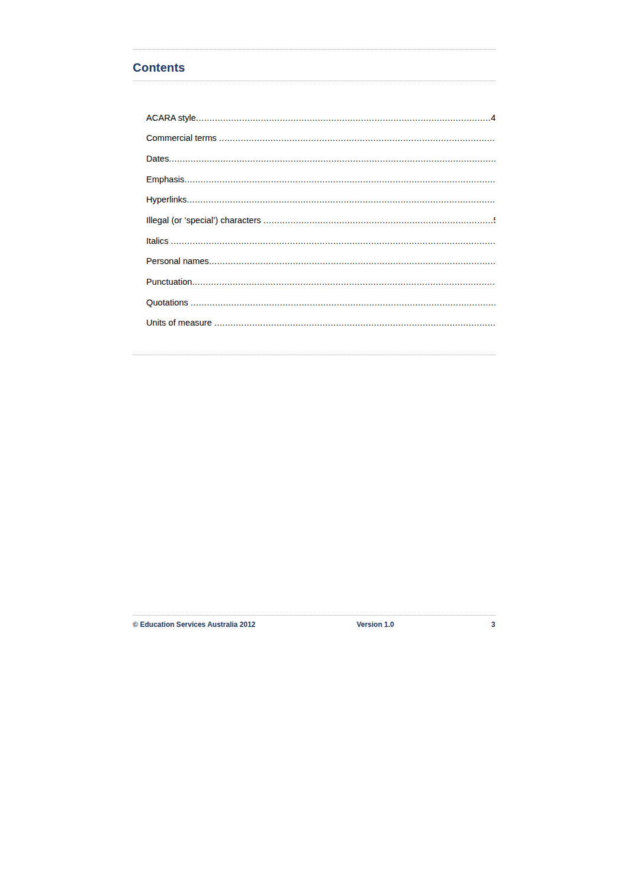Contents
ACARA style............................................................................................................. 4
Commercial terms ....................................................................................................... 4
Dates............................................................................................................................. 4
Emphasis....................................................................................................................... 5
Hyperlinks..................................................................................................................... 5
Illegal (or ‘special’) characters ..................................................................................... 5
Italics ............................................................................................................................ 5
Personal names........................................................................................................... 6
Punctuation.................................................................................................................. 6
Quotations .................................................................................................................. 7
Units of measure ........................................................................................................ 7
© Education Services Australia 2012
Version 1.0
3